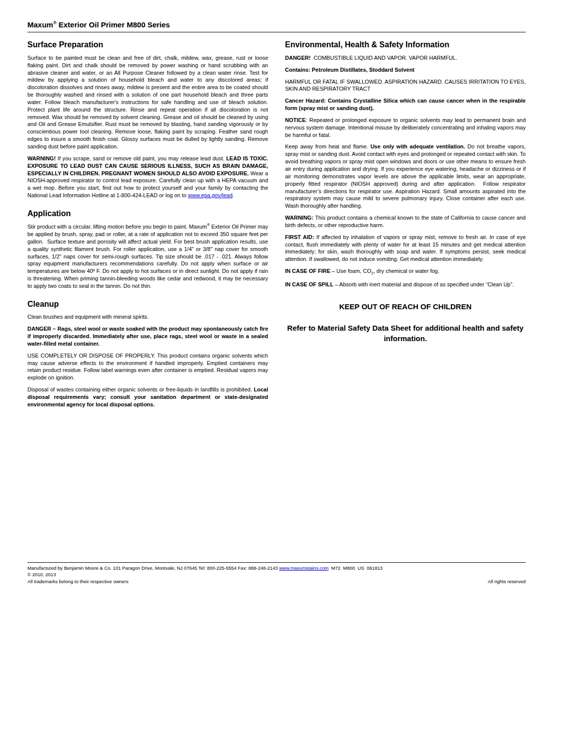Maxum® Exterior Oil Primer M800 Series
Surface Preparation
Surface to be painted must be clean and free of dirt, chalk, mildew, wax, grease, rust or loose flaking paint. Dirt and chalk should be removed by power washing or hand scrubbing with an abrasive cleaner and water, or an All Purpose Cleaner followed by a clean water rinse. Test for mildew by applying a solution of household bleach and water to any discolored areas; if discoloration dissolves and rinses away, mildew is present and the entire area to be coated should be thoroughly washed and rinsed with a solution of one part household bleach and three parts water. Follow bleach manufacturer's instructions for safe handling and use of bleach solution. Protect plant life around the structure. Rinse and repeat operation if all discoloration is not removed. Wax should be removed by solvent cleaning. Grease and oil should be cleaned by using and Oil and Grease Emulsifier. Rust must be removed by blasting, hand sanding vigorously or by conscientious power tool cleaning. Remove loose, flaking paint by scraping. Feather sand rough edges to insure a smooth finish coat. Glossy surfaces must be dulled by lightly sanding. Remove sanding dust before paint application.
WARNING! If you scrape, sand or remove old paint, you may release lead dust. LEAD IS TOXIC. EXPOSURE TO LEAD DUST CAN CAUSE SERIOUS ILLNESS, SUCH AS BRAIN DAMAGE, ESPECIALLY IN CHILDREN. PREGNANT WOMEN SHOULD ALSO AVOID EXPOSURE. Wear a NIOSH-approved respirator to control lead exposure. Carefully clean up with a HEPA vacuum and a wet mop. Before you start, find out how to protect yourself and your family by contacting the National Lead Information Hotline at 1-800-424-LEAD or log on to www.epa.gov/lead.
Application
Stir product with a circular, lifting motion before you begin to paint. Maxum® Exterior Oil Primer may be applied by brush, spray, pad or roller, at a rate of application not to exceed 350 square feet per gallon. Surface texture and porosity will affect actual yield. For best brush application results, use a quality synthetic filament brush. For roller application, use a 1/4" or 3/8" nap cover for smooth surfaces, 1/2" naps cover for semi-rough surfaces. Tip size should be .017 - .021. Always follow spray equipment manufacturers recommendations carefully. Do not apply when surface or air temperatures are below 40º F. Do not apply to hot surfaces or in direct sunlight. Do not apply if rain is threatening. When priming tannin-bleeding woods like cedar and redwood, it may be necessary to apply two coats to seal in the tannin. Do not thin.
Cleanup
Clean brushes and equipment with mineral spirits.
DANGER – Rags, steel wool or waste soaked with the product may spontaneously catch fire if improperly discarded. Immediately after use, place rags, steel wool or waste in a sealed water-filled metal container.
USE COMPLETELY OR DISPOSE OF PROPERLY. This product contains organic solvents which may cause adverse effects to the environment if handled improperly. Emptied containers may retain product residue. Follow label warnings even after container is emptied. Residual vapors may explode on ignition.
Disposal of wastes containing either organic solvents or free-liquids in landfills is prohibited. Local disposal requirements vary; consult your sanitation department or state-designated environmental agency for local disposal options.
Environmental, Health & Safety Information
DANGER! COMBUSTIBLE LIQUID AND VAPOR. VAPOR HARMFUL.
Contains: Petroleum Distillates, Stoddard Solvent
HARMFUL OR FATAL IF SWALLOWED. ASPIRATION HAZARD. CAUSES IRRITATION TO EYES, SKIN AND RESPIRATORY TRACT
Cancer Hazard: Contains Crystalline Silica which can cause cancer when in the respirable form (spray mist or sanding dust).
NOTICE: Repeated or prolonged exposure to organic solvents may lead to permanent brain and nervous system damage. Intentional misuse by deliberately concentrating and inhaling vapors may be harmful or fatal.
Keep away from heat and flame. Use only with adequate ventilation. Do not breathe vapors, spray mist or sanding dust. Avoid contact with eyes and prolonged or repeated contact with skin. To avoid breathing vapors or spray mist open windows and doors or use other means to ensure fresh air entry during application and drying. If you experience eye watering, headache or dizziness or if air monitoring demonstrates vapor levels are above the applicable limits, wear an appropriate, properly fitted respirator (NIOSH approved) during and after application. Follow respirator manufacturer’s directions for respirator use. Aspiration Hazard. Small amounts aspirated into the respiratory system may cause mild to severe pulmonary injury. Close container after each use. Wash thoroughly after handling.
WARNING: This product contains a chemical known to the state of California to cause cancer and birth defects, or other reproductive harm.
FIRST AID: If affected by inhalation of vapors or spray mist, remove to fresh air. In case of eye contact, flush immediately with plenty of water for at least 15 minutes and get medical attention immediately; for skin, wash thoroughly with soap and water. If symptoms persist, seek medical attention. If swallowed, do not induce vomiting. Get medical attention immediately.
IN CASE OF FIRE – Use foam, CO2, dry chemical or water fog.
IN CASE OF SPILL – Absorb with inert material and dispose of as specified under “Clean Up”.
KEEP OUT OF REACH OF CHILDREN
Refer to Material Safety Data Sheet for additional health and safety information.
Manufactured by Benjamin Moore & Co. 101 Paragon Drive, Montvale, NJ 07645 Tel: 800-225-5554 Fax: 888-248-2143 www.maxumstains.com M72 M800 US 061813
© 2010, 2013
All trademarks belong to their respective owners All rights reserved